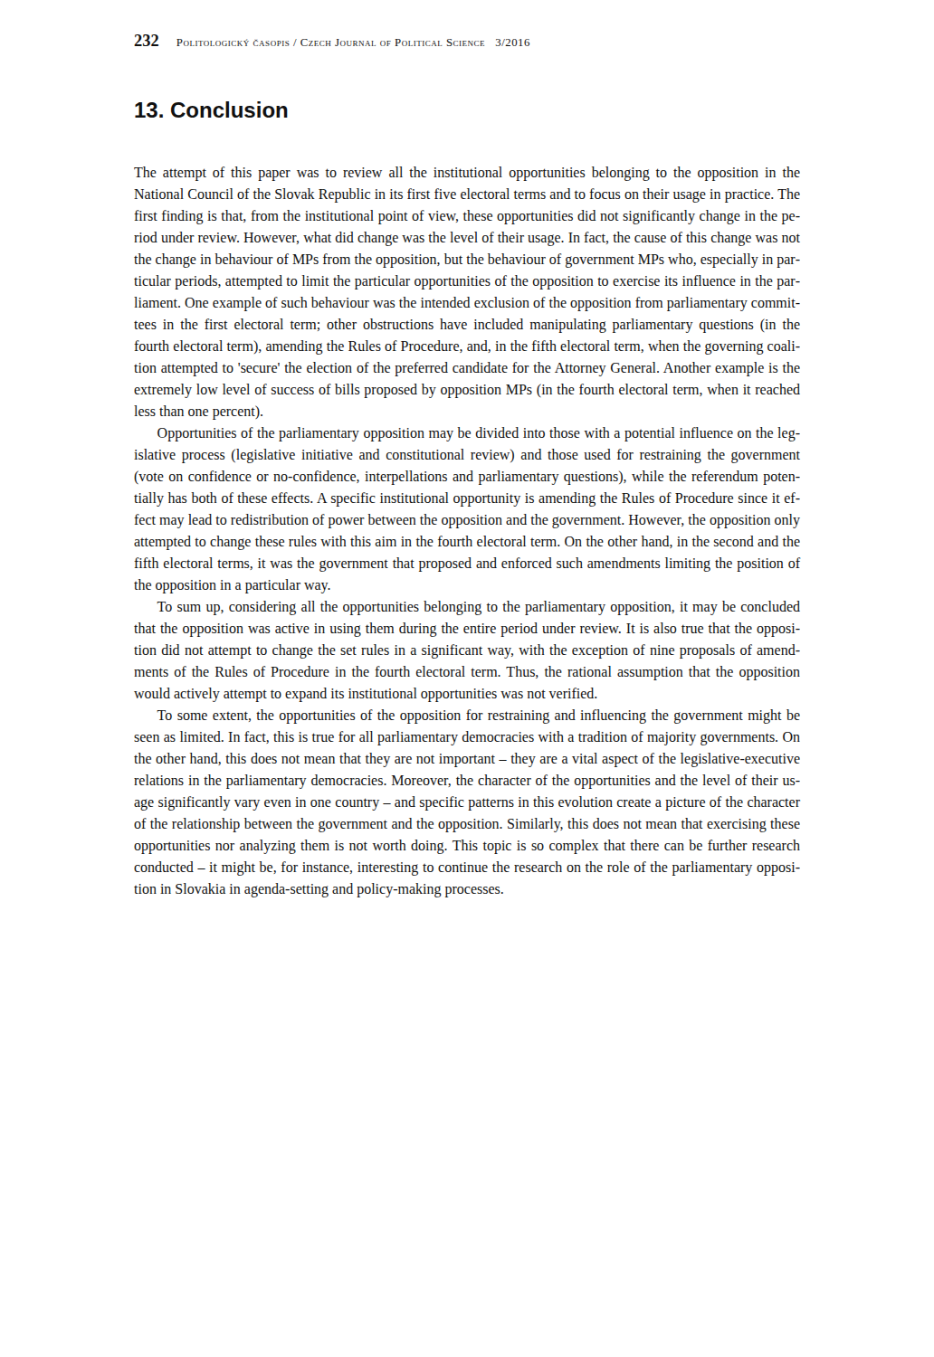232 Politologický časopis / Czech Journal of Political Science 3/2016
13. Conclusion
The attempt of this paper was to review all the institutional opportunities belonging to the opposition in the National Council of the Slovak Republic in its first five electoral terms and to focus on their usage in practice. The first finding is that, from the institutional point of view, these opportunities did not significantly change in the period under review. However, what did change was the level of their usage. In fact, the cause of this change was not the change in behaviour of MPs from the opposition, but the behaviour of government MPs who, especially in particular periods, attempted to limit the particular opportunities of the opposition to exercise its influence in the parliament. One example of such behaviour was the intended exclusion of the opposition from parliamentary committees in the first electoral term; other obstructions have included manipulating parliamentary questions (in the fourth electoral term), amending the Rules of Procedure, and, in the fifth electoral term, when the governing coalition attempted to 'secure' the election of the preferred candidate for the Attorney General. Another example is the extremely low level of success of bills proposed by opposition MPs (in the fourth electoral term, when it reached less than one percent).
Opportunities of the parliamentary opposition may be divided into those with a potential influence on the legislative process (legislative initiative and constitutional review) and those used for restraining the government (vote on confidence or no-confidence, interpellations and parliamentary questions), while the referendum potentially has both of these effects. A specific institutional opportunity is amending the Rules of Procedure since it effect may lead to redistribution of power between the opposition and the government. However, the opposition only attempted to change these rules with this aim in the fourth electoral term. On the other hand, in the second and the fifth electoral terms, it was the government that proposed and enforced such amendments limiting the position of the opposition in a particular way.
To sum up, considering all the opportunities belonging to the parliamentary opposition, it may be concluded that the opposition was active in using them during the entire period under review. It is also true that the opposition did not attempt to change the set rules in a significant way, with the exception of nine proposals of amendments of the Rules of Procedure in the fourth electoral term. Thus, the rational assumption that the opposition would actively attempt to expand its institutional opportunities was not verified.
To some extent, the opportunities of the opposition for restraining and influencing the government might be seen as limited. In fact, this is true for all parliamentary democracies with a tradition of majority governments. On the other hand, this does not mean that they are not important – they are a vital aspect of the legislative-executive relations in the parliamentary democracies. Moreover, the character of the opportunities and the level of their usage significantly vary even in one country – and specific patterns in this evolution create a picture of the character of the relationship between the government and the opposition. Similarly, this does not mean that exercising these opportunities nor analyzing them is not worth doing. This topic is so complex that there can be further research conducted – it might be, for instance, interesting to continue the research on the role of the parliamentary opposition in Slovakia in agenda-setting and policy-making processes.